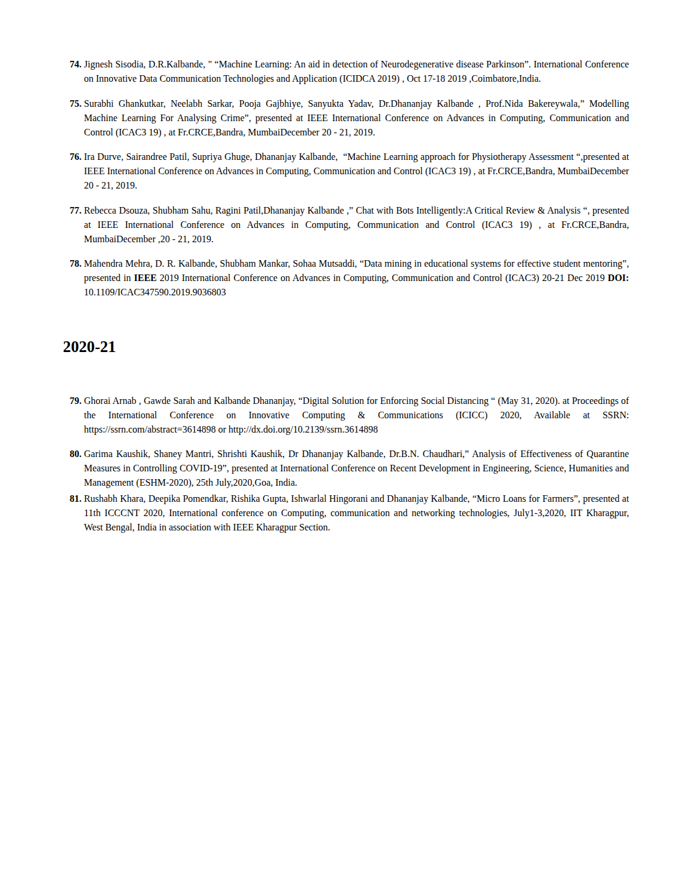Jignesh Sisodia, D.R.Kalbande, " “Machine Learning: An aid in detection of Neurodegenerative disease Parkinson”. International Conference on Innovative Data Communication Technologies and Application (ICIDCA 2019) , Oct 17-18 2019 ,Coimbatore,India.
Surabhi Ghankutkar, Neelabh Sarkar, Pooja Gajbhiye, Sanyukta Yadav, Dr.Dhananjay Kalbande , Prof.Nida Bakereywala,” Modelling Machine Learning For Analysing Crime”, presented at IEEE International Conference on Advances in Computing, Communication and Control (ICAC3 19) , at Fr.CRCE,Bandra, MumbaiDecember 20 - 21, 2019.
Ira Durve, Sairandree Patil, Supriya Ghuge, Dhananjay Kalbande, “Machine Learning approach for Physiotherapy Assessment “,presented at IEEE International Conference on Advances in Computing, Communication and Control (ICAC3 19) , at Fr.CRCE,Bandra, MumbaiDecember 20 - 21, 2019.
Rebecca Dsouza, Shubham Sahu, Ragini Patil,Dhananjay Kalbande ,” Chat with Bots Intelligently:A Critical Review & Analysis “, presented at IEEE International Conference on Advances in Computing, Communication and Control (ICAC3 19) , at Fr.CRCE,Bandra, MumbaiDecember ,20 - 21, 2019.
Mahendra Mehra, D. R. Kalbande, Shubham Mankar, Sohaa Mutsaddi, “Data mining in educational systems for effective student mentoring”, presented in IEEE 2019 International Conference on Advances in Computing, Communication and Control (ICAC3) 20-21 Dec 2019 DOI: 10.1109/ICAC347590.2019.9036803
2020-21
Ghorai Arnab , Gawde Sarah and Kalbande Dhananjay, “Digital Solution for Enforcing Social Distancing “ (May 31, 2020). at Proceedings of the International Conference on Innovative Computing & Communications (ICICC) 2020, Available at SSRN: https://ssrn.com/abstract=3614898 or http://dx.doi.org/10.2139/ssrn.3614898
Garima Kaushik, Shaney Mantri, Shrishti Kaushik, Dr Dhananjay Kalbande, Dr.B.N. Chaudhari,” Analysis of Effectiveness of Quarantine Measures in Controlling COVID-19”, presented at International Conference on Recent Development in Engineering, Science, Humanities and Management (ESHM-2020), 25th July,2020,Goa, India.
Rushabh Khara, Deepika Pomendkar, Rishika Gupta, Ishwarlal Hingorani and Dhananjay Kalbande, “Micro Loans for Farmers”, presented at 11th ICCCNT 2020, International conference on Computing, communication and networking technologies, July1-3,2020, IIT Kharagpur, West Bengal, India in association with IEEE Kharagpur Section.